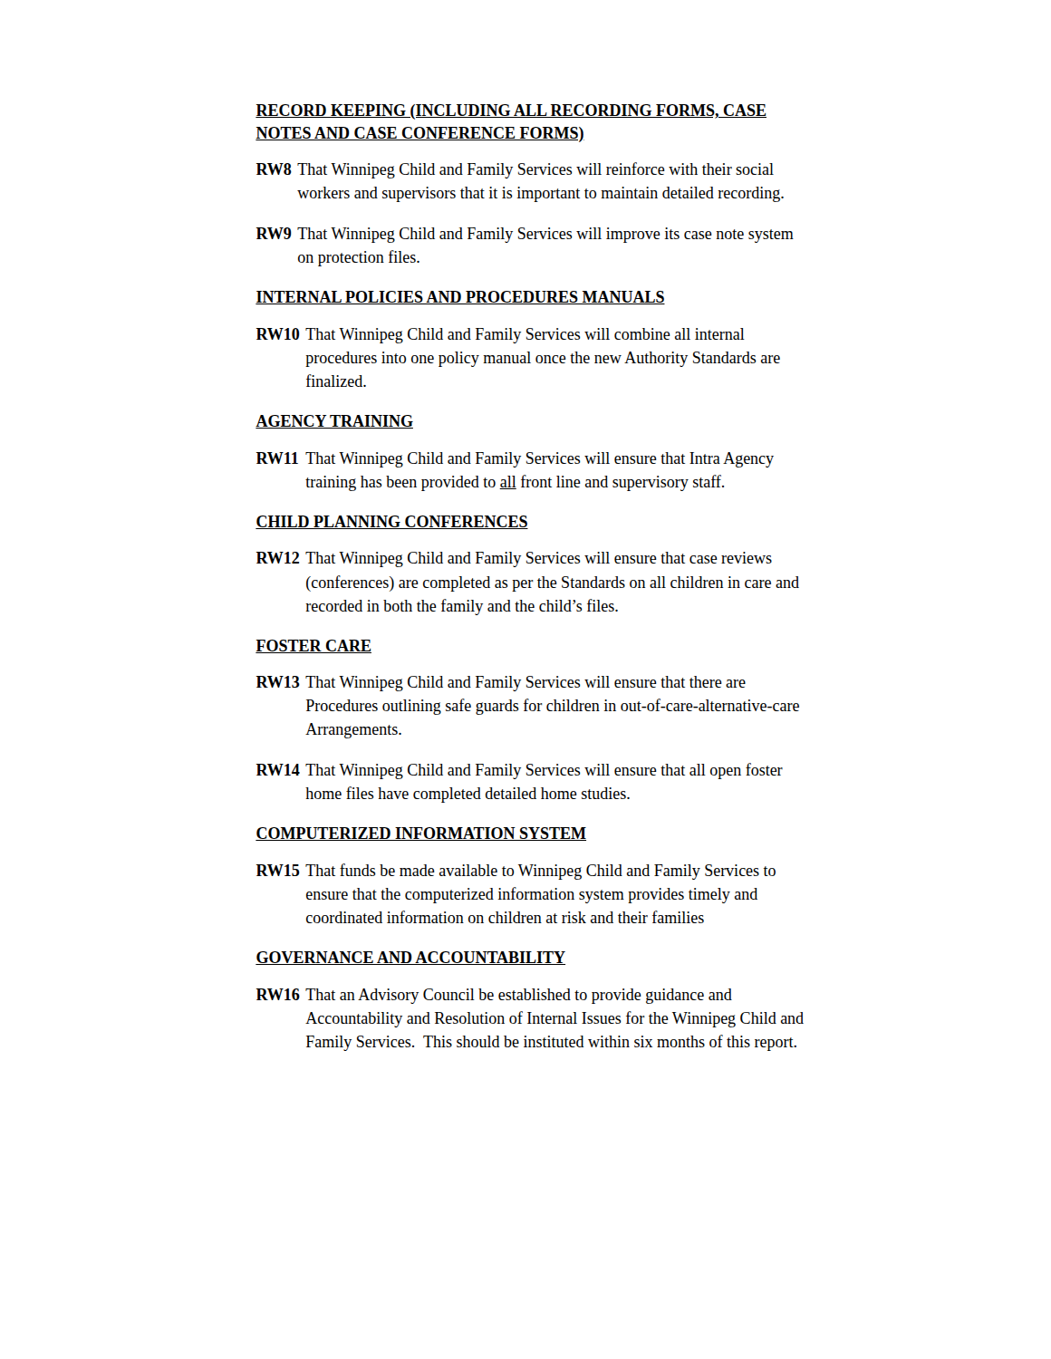Record Keeping (Including All Recording Forms, Case Notes and Case Conference Forms)
RW8 That Winnipeg Child and Family Services will reinforce with their social workers and supervisors that it is important to maintain detailed recording.
RW9 That Winnipeg Child and Family Services will improve its case note system on protection files.
Internal Policies and Procedures Manuals
RW10 That Winnipeg Child and Family Services will combine all internal procedures into one policy manual once the new Authority Standards are finalized.
Agency Training
RW11 That Winnipeg Child and Family Services will ensure that Intra Agency training has been provided to all front line and supervisory staff.
Child Planning Conferences
RW12 That Winnipeg Child and Family Services will ensure that case reviews (conferences) are completed as per the Standards on all children in care and recorded in both the family and the child’s files.
Foster Care
RW13 That Winnipeg Child and Family Services will ensure that there are Procedures outlining safe guards for children in out-of-care-alternative-care Arrangements.
RW14 That Winnipeg Child and Family Services will ensure that all open foster home files have completed detailed home studies.
Computerized Information System
RW15 That funds be made available to Winnipeg Child and Family Services to ensure that the computerized information system provides timely and coordinated information on children at risk and their families
Governance and Accountability
RW16 That an Advisory Council be established to provide guidance and Accountability and Resolution of Internal Issues for the Winnipeg Child and Family Services. This should be instituted within six months of this report.